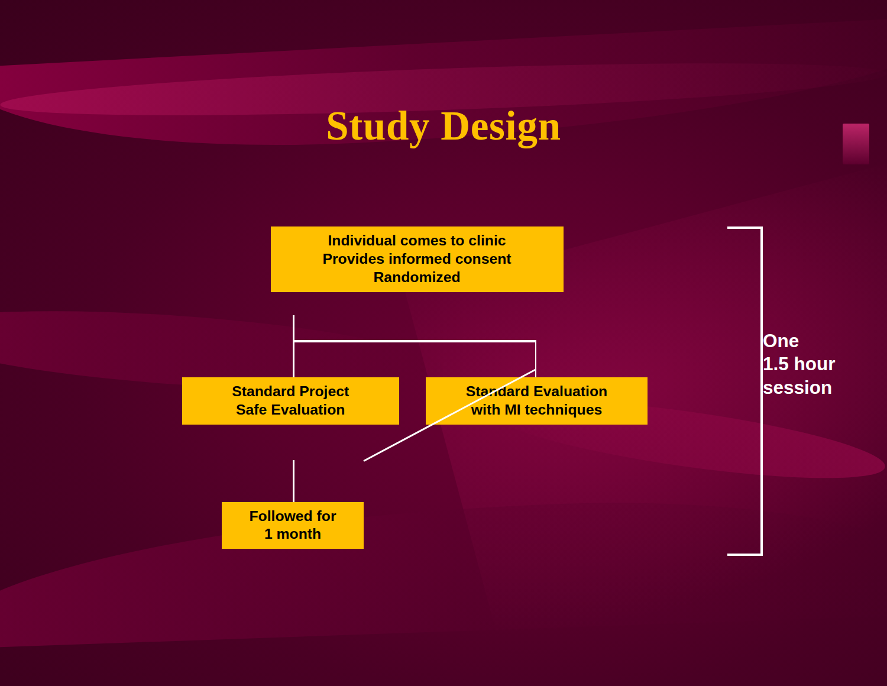Study Design
Individual comes to clinic
Provides informed consent
Randomized
Standard Project
Safe Evaluation
Standard Evaluation
with MI techniques
Followed for
1 month
One
1.5 hour
session